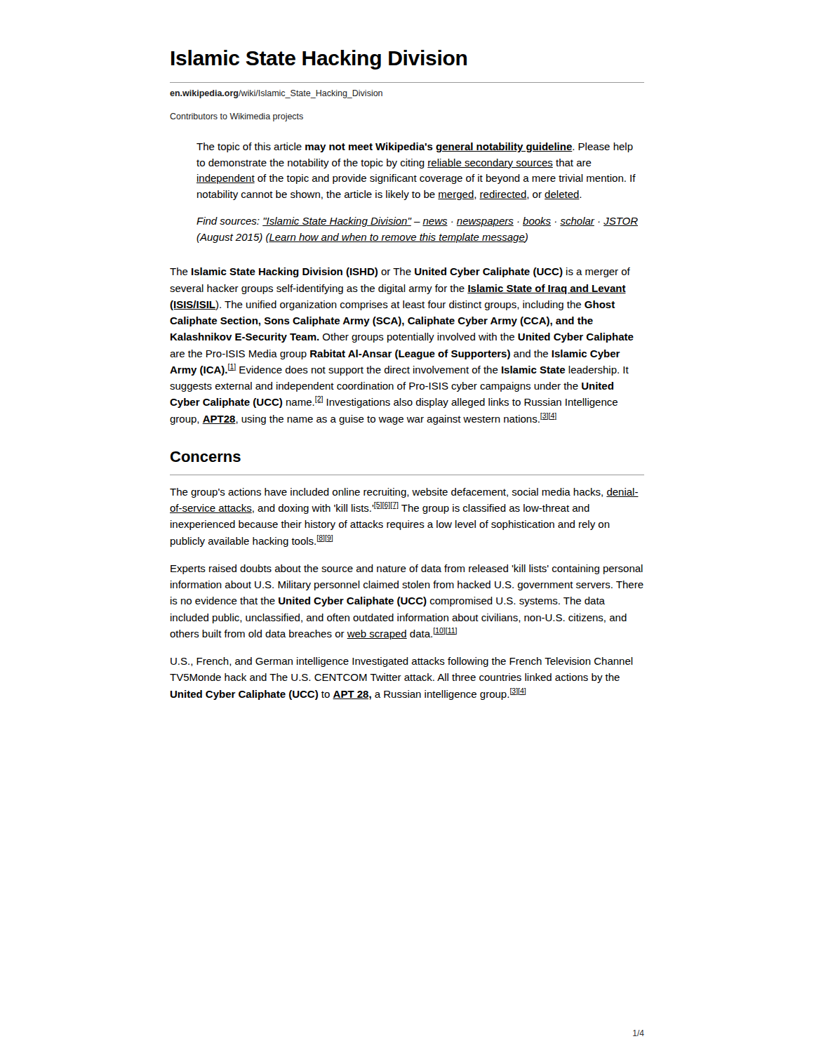Islamic State Hacking Division
en.wikipedia.org/wiki/Islamic_State_Hacking_Division
Contributors to Wikimedia projects
The topic of this article may not meet Wikipedia's general notability guideline. Please help to demonstrate the notability of the topic by citing reliable secondary sources that are independent of the topic and provide significant coverage of it beyond a mere trivial mention. If notability cannot be shown, the article is likely to be merged, redirected, or deleted.
Find sources: "Islamic State Hacking Division" – news · newspapers · books · scholar · JSTOR (August 2015) (Learn how and when to remove this template message)
The Islamic State Hacking Division (ISHD) or The United Cyber Caliphate (UCC) is a merger of several hacker groups self-identifying as the digital army for the Islamic State of Iraq and Levant (ISIS/ISIL). The unified organization comprises at least four distinct groups, including the Ghost Caliphate Section, Sons Caliphate Army (SCA), Caliphate Cyber Army (CCA), and the Kalashnikov E-Security Team. Other groups potentially involved with the United Cyber Caliphate are the Pro-ISIS Media group Rabitat Al-Ansar (League of Supporters) and the Islamic Cyber Army (ICA).[1] Evidence does not support the direct involvement of the Islamic State leadership. It suggests external and independent coordination of Pro-ISIS cyber campaigns under the United Cyber Caliphate (UCC) name.[2] Investigations also display alleged links to Russian Intelligence group, APT28, using the name as a guise to wage war against western nations.[3][4]
Concerns
The group's actions have included online recruiting, website defacement, social media hacks, denial-of-service attacks, and doxing with 'kill lists.'[5][6][7] The group is classified as low-threat and inexperienced because their history of attacks requires a low level of sophistication and rely on publicly available hacking tools.[8][9]
Experts raised doubts about the source and nature of data from released 'kill lists' containing personal information about U.S. Military personnel claimed stolen from hacked U.S. government servers. There is no evidence that the United Cyber Caliphate (UCC) compromised U.S. systems. The data included public, unclassified, and often outdated information about civilians, non-U.S. citizens, and others built from old data breaches or web scraped data.[10][11]
U.S., French, and German intelligence Investigated attacks following the French Television Channel TV5Monde hack and The U.S. CENTCOM Twitter attack. All three countries linked actions by the United Cyber Caliphate (UCC) to APT 28, a Russian intelligence group.[3][4]
1/4